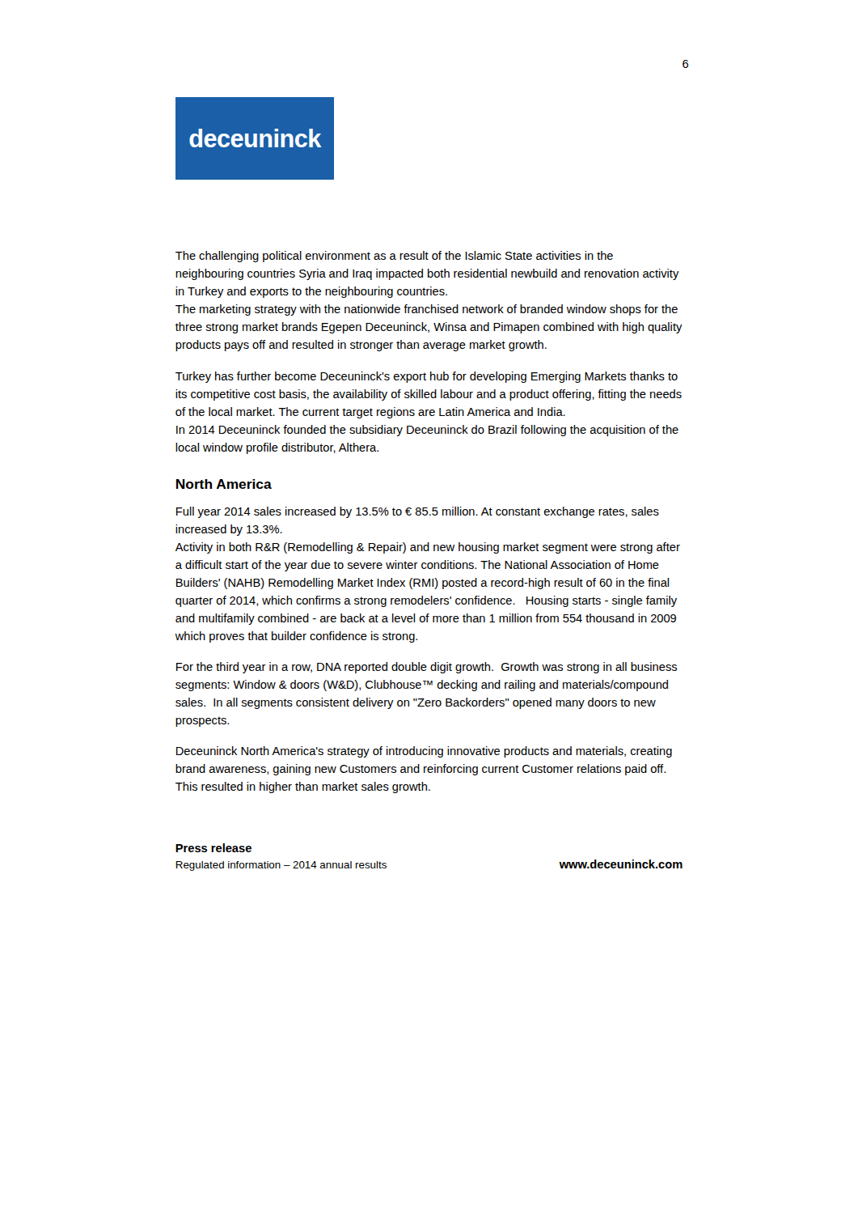6
deceuninck
The challenging political environment as a result of the Islamic State activities in the neighbouring countries Syria and Iraq impacted both residential newbuild and renovation activity in Turkey and exports to the neighbouring countries.
The marketing strategy with the nationwide franchised network of branded window shops for the three strong market brands Egepen Deceuninck, Winsa and Pimapen combined with high quality products pays off and resulted in stronger than average market growth.
Turkey has further become Deceuninck's export hub for developing Emerging Markets thanks to its competitive cost basis, the availability of skilled labour and a product offering, fitting the needs of the local market. The current target regions are Latin America and India.
In 2014 Deceuninck founded the subsidiary Deceuninck do Brazil following the acquisition of the local window profile distributor, Althera.
North America
Full year 2014 sales increased by 13.5% to € 85.5 million. At constant exchange rates, sales increased by 13.3%.
Activity in both R&R (Remodelling & Repair) and new housing market segment were strong after a difficult start of the year due to severe winter conditions. The National Association of Home Builders' (NAHB) Remodelling Market Index (RMI) posted a record-high result of 60 in the final quarter of 2014, which confirms a strong remodelers' confidence. Housing starts - single family and multifamily combined - are back at a level of more than 1 million from 554 thousand in 2009 which proves that builder confidence is strong.
For the third year in a row, DNA reported double digit growth. Growth was strong in all business segments: Window & doors (W&D), Clubhouse™ decking and railing and materials/compound sales. In all segments consistent delivery on "Zero Backorders" opened many doors to new prospects.
Deceuninck North America's strategy of introducing innovative products and materials, creating brand awareness, gaining new Customers and reinforcing current Customer relations paid off. This resulted in higher than market sales growth.
Press release
Regulated information – 2014 annual results
www.deceuninck.com